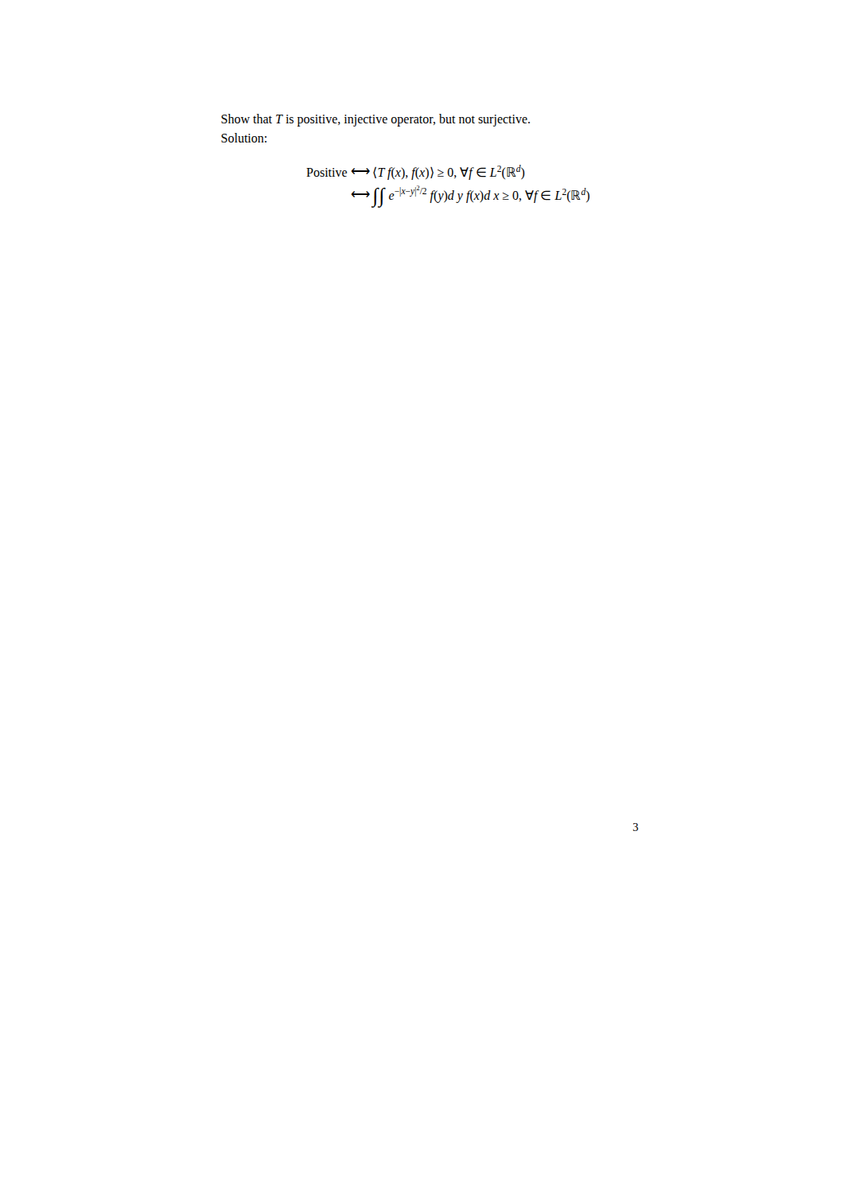Show that T is positive, injective operator, but not surjective.
Solution:
| Positive | ⟷ | ⟨ T f ( x ), f ( x )⟩ ≥ 0, ∀ f ∈ L 2 (ℝ d ) |
| | ⟷ | ∫ ∫ e −/ x − y / 2 /2 f ( y ) d y f ( x ) d x ≥ 0, ∀ f ∈ L 2 (ℝ d ) |
3